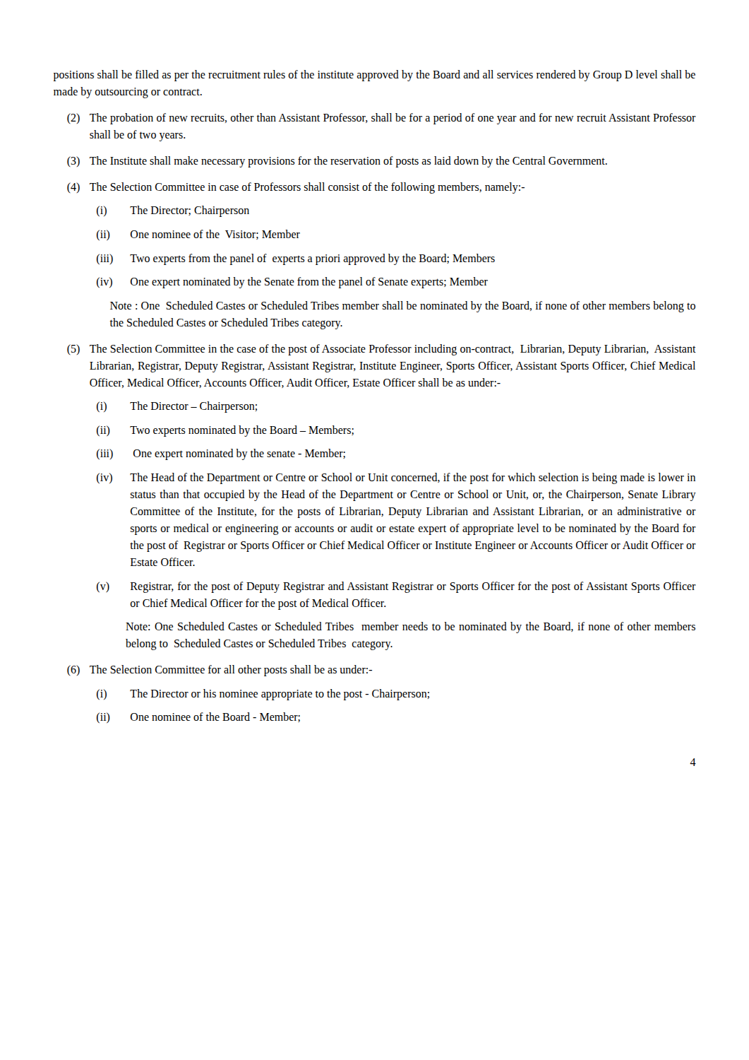positions shall be filled as per the recruitment rules of the institute approved by the Board and all services rendered by Group D level shall be made by outsourcing or contract.
(2) The probation of new recruits, other than Assistant Professor, shall be for a period of one year and for new recruit Assistant Professor shall be of two years.
(3) The Institute shall make necessary provisions for the reservation of posts as laid down by the Central Government.
(4) The Selection Committee in case of Professors shall consist of the following members, namely:-
(i) The Director; Chairperson
(ii) One nominee of the Visitor; Member
(iii) Two experts from the panel of experts a priori approved by the Board; Members
(iv) One expert nominated by the Senate from the panel of Senate experts; Member
Note : One Scheduled Castes or Scheduled Tribes member shall be nominated by the Board, if none of other members belong to the Scheduled Castes or Scheduled Tribes category.
(5) The Selection Committee in the case of the post of Associate Professor including on-contract, Librarian, Deputy Librarian, Assistant Librarian, Registrar, Deputy Registrar, Assistant Registrar, Institute Engineer, Sports Officer, Assistant Sports Officer, Chief Medical Officer, Medical Officer, Accounts Officer, Audit Officer, Estate Officer shall be as under:-
(i) The Director – Chairperson;
(ii) Two experts nominated by the Board – Members;
(iii) One expert nominated by the senate - Member;
(iv) The Head of the Department or Centre or School or Unit concerned, if the post for which selection is being made is lower in status than that occupied by the Head of the Department or Centre or School or Unit, or, the Chairperson, Senate Library Committee of the Institute, for the posts of Librarian, Deputy Librarian and Assistant Librarian, or an administrative or sports or medical or engineering or accounts or audit or estate expert of appropriate level to be nominated by the Board for the post of Registrar or Sports Officer or Chief Medical Officer or Institute Engineer or Accounts Officer or Audit Officer or Estate Officer.
(v) Registrar, for the post of Deputy Registrar and Assistant Registrar or Sports Officer for the post of Assistant Sports Officer or Chief Medical Officer for the post of Medical Officer.
Note: One Scheduled Castes or Scheduled Tribes member needs to be nominated by the Board, if none of other members belong to Scheduled Castes or Scheduled Tribes category.
(6) The Selection Committee for all other posts shall be as under:-
(i) The Director or his nominee appropriate to the post - Chairperson;
(ii) One nominee of the Board - Member;
4